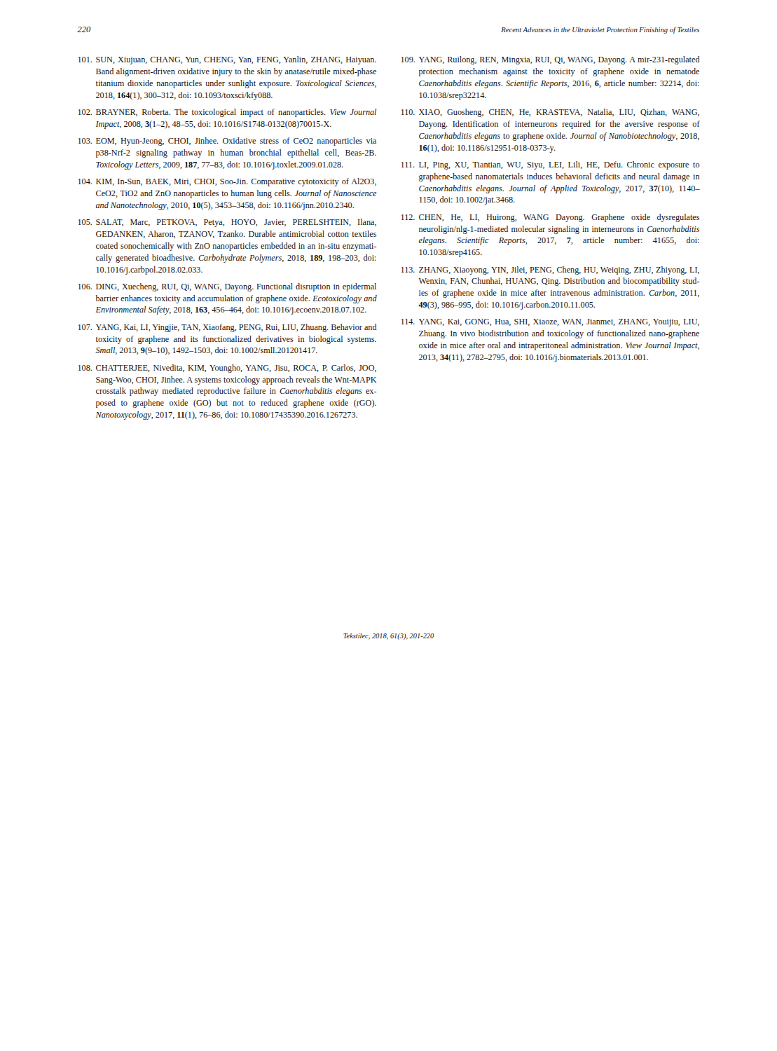220
Recent Advances in the Ultraviolet Protection Finishing of Textiles
SUN, Xiujuan, CHANG, Yun, CHENG, Yan, FENG, Yanlin, ZHANG, Haiyuan. Band alignment-driven oxidative injury to the skin by anatase/rutile mixed-phase titanium dioxide nanoparticles under sunlight exposure. Toxicological Sciences, 2018, 164(1), 300–312, doi: 10.1093/toxsci/kfy088.
BRAYNER, Roberta. The toxicological impact of nanoparticles. View Journal Impact, 2008, 3(1–2), 48–55, doi: 10.1016/S1748-0132(08)70015-X.
EOM, Hyun-Jeong, CHOI, Jinhee. Oxidative stress of CeO2 nanoparticles via p38-Nrf-2 signaling pathway in human bronchial epithelial cell, Beas-2B. Toxicology Letters, 2009, 187, 77–83, doi: 10.1016/j.toxlet.2009.01.028.
KIM, In-Sun, BAEK, Miri, CHOI, Soo-Jin. Comparative cytotoxicity of Al2O3, CeO2, TiO2 and ZnO nanoparticles to human lung cells. Journal of Nanoscience and Nanotechnology, 2010, 10(5), 3453–3458, doi: 10.1166/jnn.2010.2340.
SALAT, Marc, PETKOVA, Petya, HOYO, Javier, PERELSHTEIN, Ilana, GEDANKEN, Aharon, TZANOV, Tzanko. Durable antimicrobial cotton textiles coated sonochemically with ZnO nanoparticles embedded in an in-situ enzymatically generated bioadhesive. Carbohydrate Polymers, 2018, 189, 198–203, doi: 10.1016/j.carbpol.2018.02.033.
DING, Xuecheng, RUI, Qi, WANG, Dayong. Functional disruption in epidermal barrier enhances toxicity and accumulation of graphene oxide. Ecotoxicology and Environmental Safety, 2018, 163, 456–464, doi: 10.1016/j.ecoenv.2018.07.102.
YANG, Kai, LI, Yingjie, TAN, Xiaofang, PENG, Rui, LIU, Zhuang. Behavior and toxicity of graphene and its functionalized derivatives in biological systems. Small, 2013, 9(9–10), 1492–1503, doi: 10.1002/smll.201201417.
CHATTERJEE, Nivedita, KIM, Youngho, YANG, Jisu, ROCA, P. Carlos, JOO, Sang-Woo, CHOI, Jinhee. A systems toxicology approach reveals the Wnt-MAPK crosstalk pathway mediated reproductive failure in Caenorhabditis elegans exposed to graphene oxide (GO) but not to reduced graphene oxide (rGO). Nanotoxycology, 2017, 11(1), 76–86, doi: 10.1080/17435390.2016.1267273.
YANG, Ruilong, REN, Mingxia, RUI, Qi, WANG, Dayong. A mir-231-regulated protection mechanism against the toxicity of graphene oxide in nematode Caenorhabditis elegans. Scientific Reports, 2016, 6, article number: 32214, doi: 10.1038/srep32214.
XIAO, Guosheng, CHEN, He, KRASTEVA, Natalia, LIU, Qizhan, WANG, Dayong. Identification of interneurons required for the aversive response of Caenorhabditis elegans to graphene oxide. Journal of Nanobiotechnology, 2018, 16(1), doi: 10.1186/s12951-018-0373-y.
LI, Ping, XU, Tiantian, WU, Siyu, LEI, Lili, HE, Defu. Chronic exposure to graphene-based nanomaterials induces behavioral deficits and neural damage in Caenorhabditis elegans. Journal of Applied Toxicology, 2017, 37(10), 1140–1150, doi: 10.1002/jat.3468.
CHEN, He, LI, Huirong, WANG Dayong. Graphene oxide dysregulates neuroligin/nlg-1-mediated molecular signaling in interneurons in Caenorhabditis elegans. Scientific Reports, 2017, 7, article number: 41655, doi: 10.1038/srep4165.
ZHANG, Xiaoyong, YIN, Jilei, PENG, Cheng, HU, Weiqing, ZHU, Zhiyong, LI, Wenxin, FAN, Chunhai, HUANG, Qing. Distribution and biocompatibility studies of graphene oxide in mice after intravenous administration. Carbon, 2011, 49(3), 986–995, doi: 10.1016/j.carbon.2010.11.005.
YANG, Kai, GONG, Hua, SHI, Xiaoze, WAN, Jianmei, ZHANG, Youijiu, LIU, Zhuang. In vivo biodistribution and toxicology of functionalized nano-graphene oxide in mice after oral and intraperitoneal administration. View Journal Impact, 2013, 34(11), 2782–2795, doi: 10.1016/j.biomaterials.2013.01.001.
Tekstilec, 2018, 61(3), 201-220